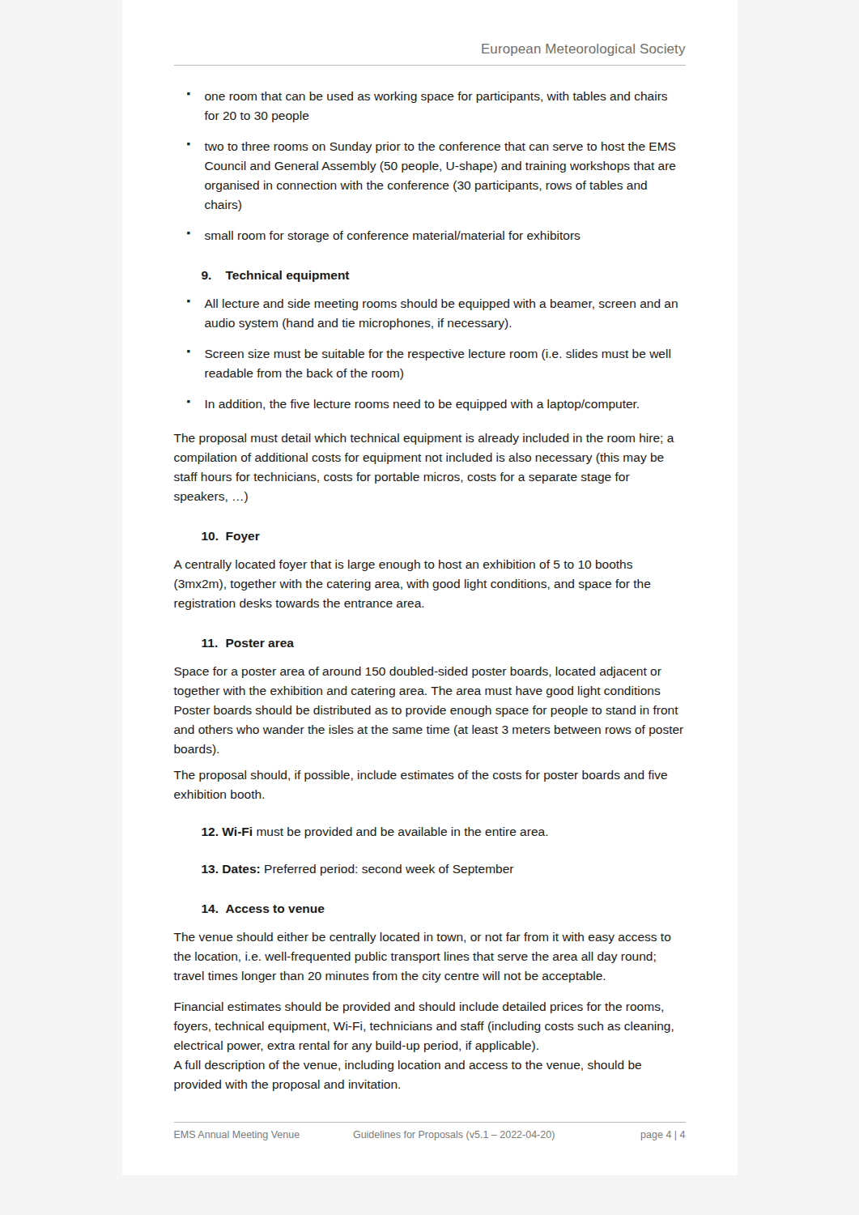European Meteorological Society
one room that can be used as working space for participants, with tables and chairs for 20 to 30 people
two to three rooms on Sunday prior to the conference that can serve to host the EMS Council and General Assembly (50 people, U-shape) and training workshops that are organised in connection with the conference (30 participants, rows of tables and chairs)
small room for storage of conference material/material for exhibitors
9. Technical equipment
All lecture and side meeting rooms should be equipped with a beamer, screen and an audio system (hand and tie microphones, if necessary).
Screen size must be suitable for the respective lecture room (i.e. slides must be well readable from the back of the room)
In addition, the five lecture rooms need to be equipped with a laptop/computer.
The proposal must detail which technical equipment is already included in the room hire; a compilation of additional costs for equipment not included is also necessary (this may be staff hours for technicians, costs for portable micros, costs for a separate stage for speakers, …)
10. Foyer
A centrally located foyer that is large enough to host an exhibition of 5 to 10 booths (3mx2m), together with the catering area, with good light conditions, and space for the registration desks towards the entrance area.
11. Poster area
Space for a poster area of around 150 doubled-sided poster boards, located adjacent or together with the exhibition and catering area. The area must have good light conditions Poster boards should be distributed as to provide enough space for people to stand in front and others who wander the isles at the same time (at least 3 meters between rows of poster boards).
The proposal should, if possible, include estimates of the costs for poster boards and five exhibition booth.
12. Wi-Fi must be provided and be available in the entire area.
13. Dates: Preferred period: second week of September
14. Access to venue
The venue should either be centrally located in town, or not far from it with easy access to the location, i.e. well-frequented public transport lines that serve the area all day round; travel times longer than 20 minutes from the city centre will not be acceptable.
Financial estimates should be provided and should include detailed prices for the rooms, foyers, technical equipment, Wi-Fi, technicians and staff (including costs such as cleaning, electrical power, extra rental for any build-up period, if applicable).
A full description of the venue, including location and access to the venue, should be provided with the proposal and invitation.
EMS Annual Meeting Venue Guidelines for Proposals (v5.1 – 2022-04-20) page 4 | 4